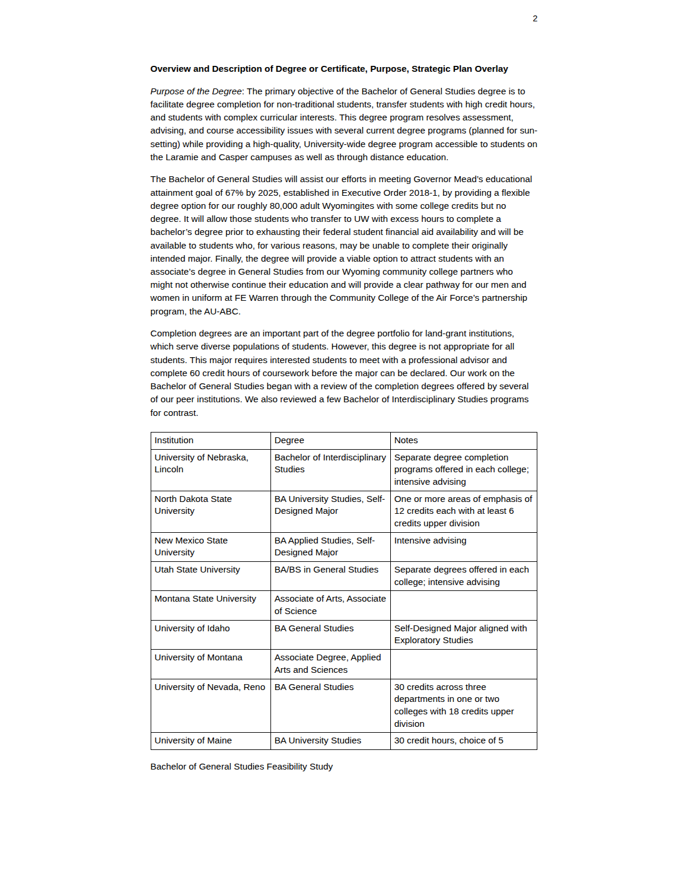2
Overview and Description of Degree or Certificate, Purpose, Strategic Plan Overlay
Purpose of the Degree: The primary objective of the Bachelor of General Studies degree is to facilitate degree completion for non-traditional students, transfer students with high credit hours, and students with complex curricular interests. This degree program resolves assessment, advising, and course accessibility issues with several current degree programs (planned for sun-setting) while providing a high-quality, University-wide degree program accessible to students on the Laramie and Casper campuses as well as through distance education.
The Bachelor of General Studies will assist our efforts in meeting Governor Mead’s educational attainment goal of 67% by 2025, established in Executive Order 2018-1, by providing a flexible degree option for our roughly 80,000 adult Wyomingites with some college credits but no degree. It will allow those students who transfer to UW with excess hours to complete a bachelor’s degree prior to exhausting their federal student financial aid availability and will be available to students who, for various reasons, may be unable to complete their originally intended major. Finally, the degree will provide a viable option to attract students with an associate’s degree in General Studies from our Wyoming community college partners who might not otherwise continue their education and will provide a clear pathway for our men and women in uniform at FE Warren through the Community College of the Air Force’s partnership program, the AU-ABC.
Completion degrees are an important part of the degree portfolio for land-grant institutions, which serve diverse populations of students. However, this degree is not appropriate for all students. This major requires interested students to meet with a professional advisor and complete 60 credit hours of coursework before the major can be declared. Our work on the Bachelor of General Studies began with a review of the completion degrees offered by several of our peer institutions. We also reviewed a few Bachelor of Interdisciplinary Studies programs for contrast.
| Institution | Degree | Notes |
| University of Nebraska, Lincoln | Bachelor of Interdisciplinary Studies | Separate degree completion programs offered in each college; intensive advising |
| North Dakota State University | BA University Studies, Self-Designed Major | One or more areas of emphasis of 12 credits each with at least 6 credits upper division |
| New Mexico State University | BA Applied Studies, Self-Designed Major | Intensive advising |
| Utah State University | BA/BS in General Studies | Separate degrees offered in each college; intensive advising |
| Montana State University | Associate of Arts, Associate of Science | |
| University of Idaho | BA General Studies | Self-Designed Major aligned with Exploratory Studies |
| University of Montana | Associate Degree, Applied Arts and Sciences | |
| University of Nevada, Reno | BA General Studies | 30 credits across three departments in one or two colleges with 18 credits upper division |
| University of Maine | BA University Studies | 30 credit hours, choice of 5 |
Bachelor of General Studies Feasibility Study